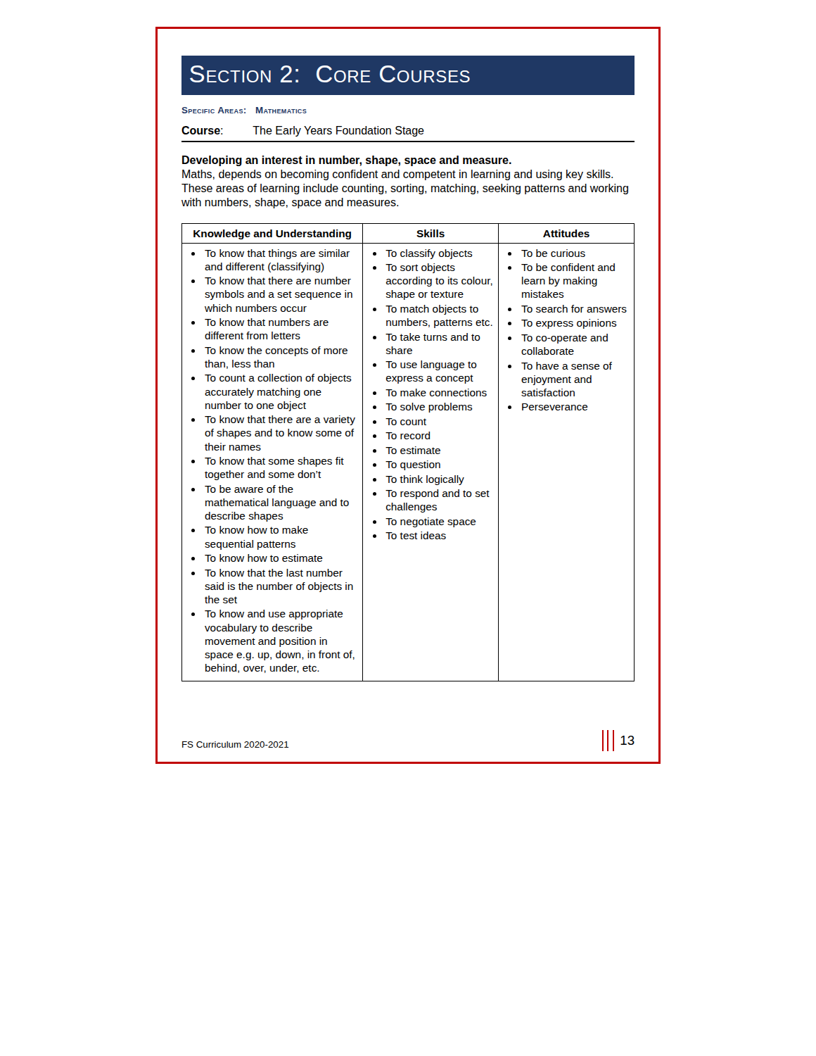Section 2: Core Courses
Specific Areas: Mathematics
Course: The Early Years Foundation Stage
Developing an interest in number, shape, space and measure.
Maths, depends on becoming confident and competent in learning and using key skills. These areas of learning include counting, sorting, matching, seeking patterns and working with numbers, shape, space and measures.
| Knowledge and Understanding | Skills | Attitudes |
| --- | --- | --- |
| To know that things are similar and different (classifying) To know that there are number symbols and a set sequence in which numbers occur To know that numbers are different from letters To know the concepts of more than, less than To count a collection of objects accurately matching one number to one object To know that there are a variety of shapes and to know some of their names To know that some shapes fit together and some don’t To be aware of the mathematical language and to describe shapes To know how to make sequential patterns To know how to estimate To know that the last number said is the number of objects in the set To know and use appropriate vocabulary to describe movement and position in space e.g. up, down, in front of, behind, over, under, etc. | To classify objects To sort objects according to its colour, shape or texture To match objects to numbers, patterns etc. To take turns and to share To use language to express a concept To make connections To solve problems To count To record To estimate To question To think logically To respond and to set challenges To negotiate space To test ideas | To be curious To be confident and learn by making mistakes To search for answers To express opinions To co-operate and collaborate To have a sense of enjoyment and satisfaction Perseverance |
FS Curriculum 2020-2021
13